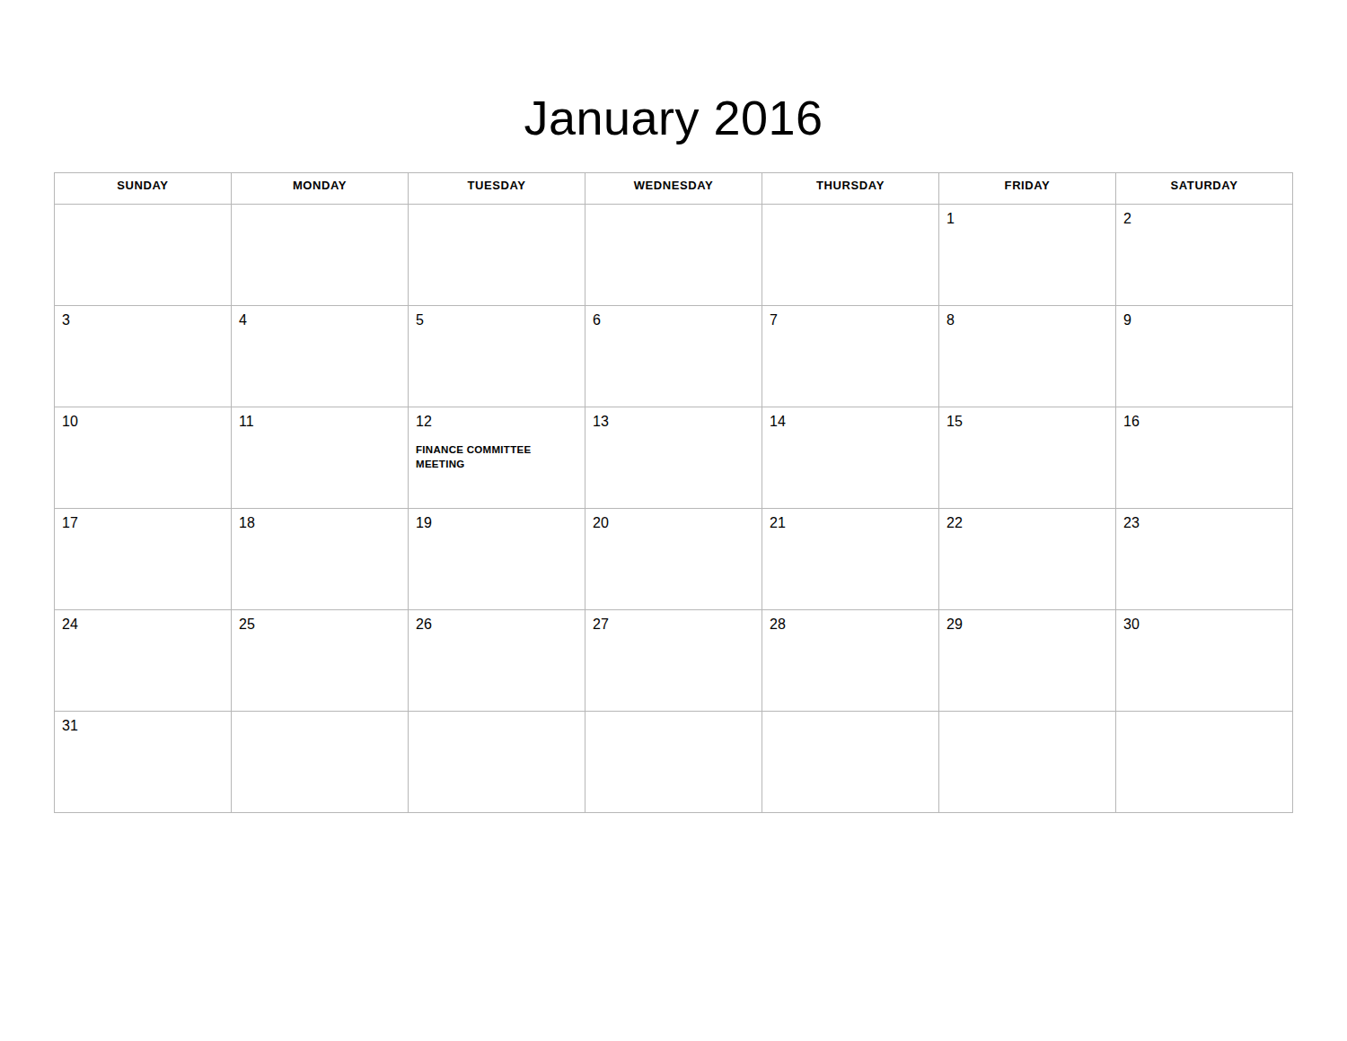January 2016
| SUNDAY | MONDAY | TUESDAY | WEDNESDAY | THURSDAY | FRIDAY | SATURDAY |
| --- | --- | --- | --- | --- | --- | --- |
| | | | | | 1 | 2 |
| 3 | 4 | 5 | 6 | 7 | 8 | 9 |
| 10 | 11 | 12 Finance Committee Meeting | 13 | 14 | 15 | 16 |
| 17 | 18 | 19 | 20 | 21 | 22 | 23 |
| 24 | 25 | 26 | 27 | 28 | 29 | 30 |
| 31 | | | | | | |